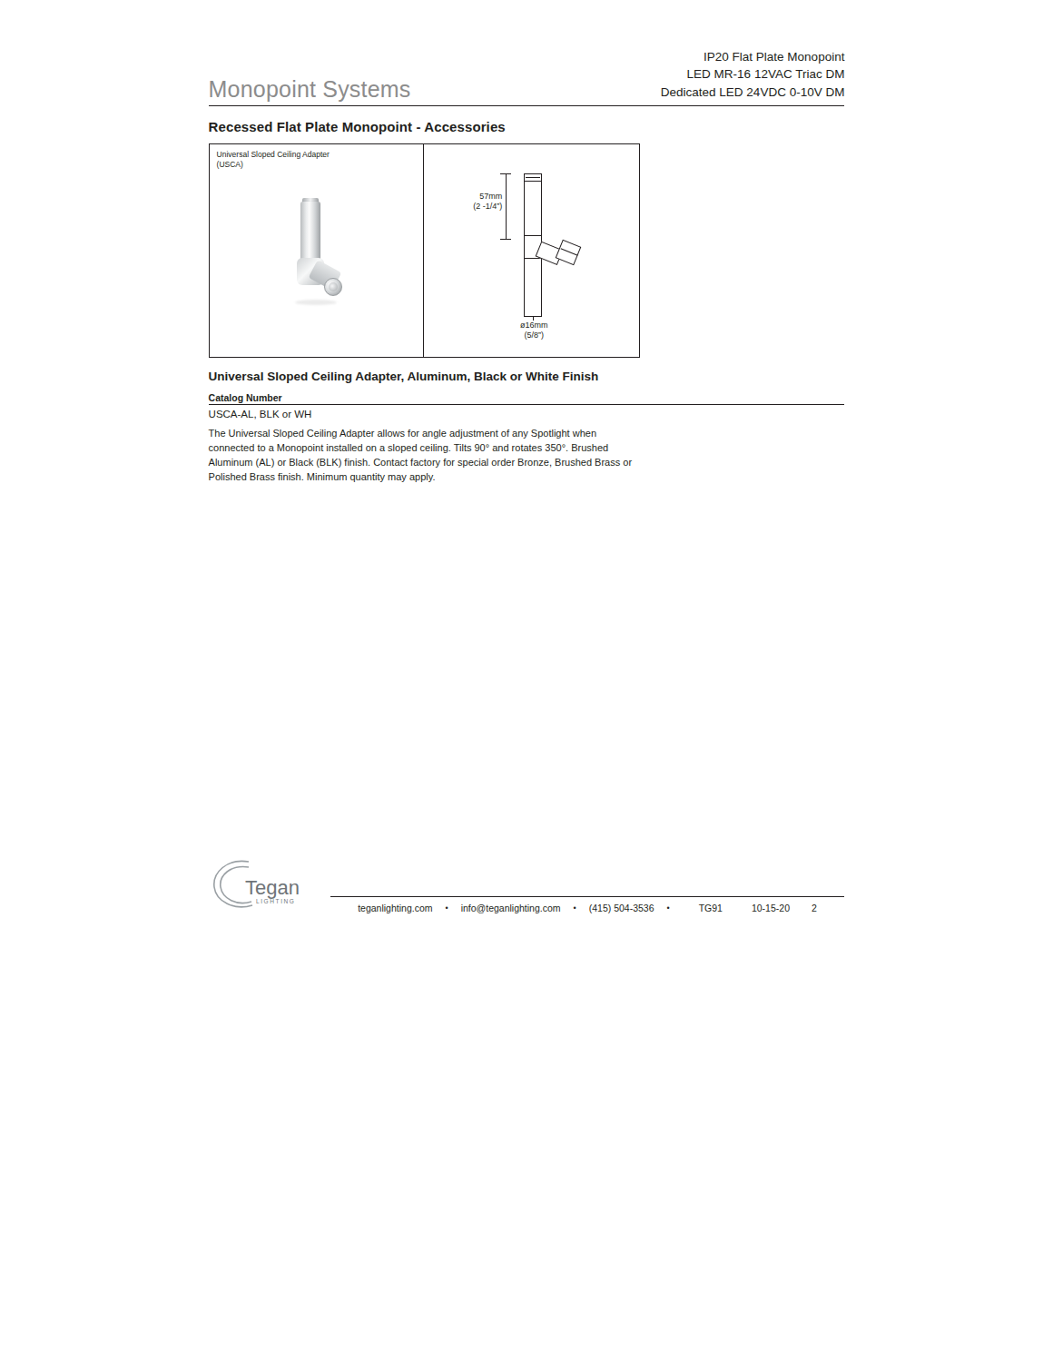Monopoint Systems
IP20 Flat Plate Monopoint
LED MR-16 12VAC Triac DM
Dedicated LED 24VDC 0-10V DM
Recessed Flat Plate Monopoint - Accessories
Universal Sloped Ceiling Adapter
(USCA)
57mm
(2 -1/4”)
ø16mm
(5/8”)
Universal Sloped Ceiling Adapter, Aluminum, Black or White Finish
Catalog Number
USCA-AL, BLK or WH
The Universal Sloped Ceiling Adapter allows for angle adjustment of any Spotlight when connected to a Monopoint installed on a sloped ceiling. Tilts 90° and rotates 350°. Brushed Aluminum (AL) or Black (BLK) finish. Contact factory for special order Bronze, Brushed Brass or Polished Brass finish. Minimum quantity may apply.
Tegan LIGHTING
teganlighting.com • info@teganlighting.com • (415) 504-3536 • TG91 10-15-20 2